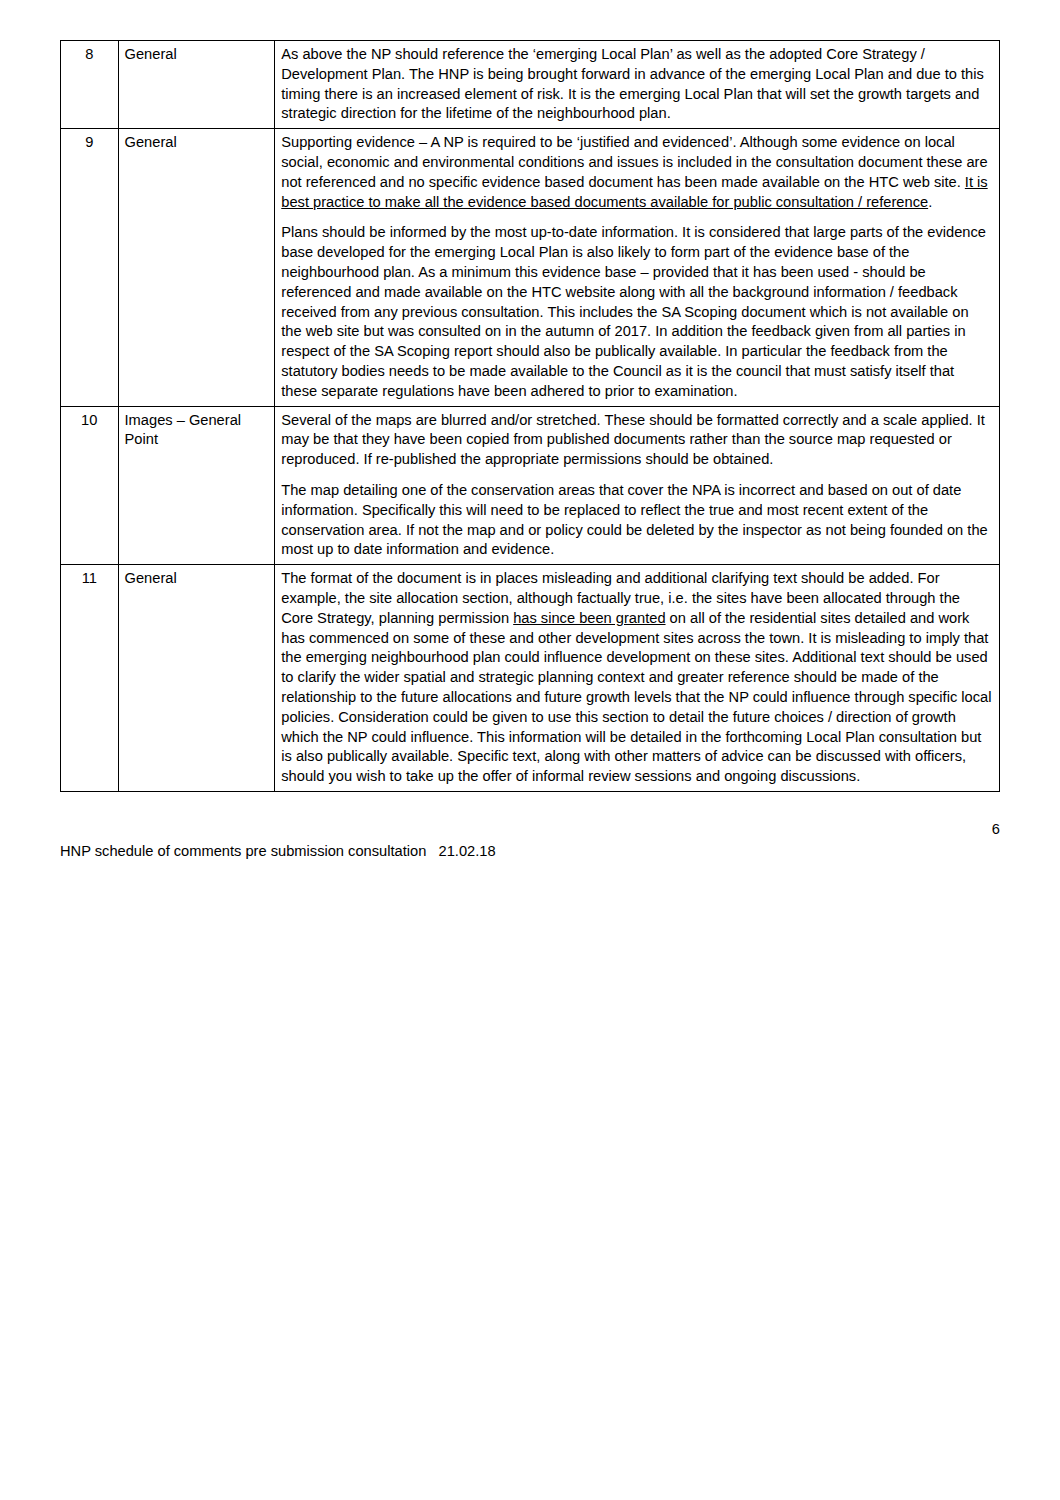| 8 | General | As above the NP should reference the ‘emerging Local Plan’ as well as the adopted Core Strategy / Development Plan. The HNP is being brought forward in advance of the emerging Local Plan and due to this timing there is an increased element of risk. It is the emerging Local Plan that will set the growth targets and strategic direction for the lifetime of the neighbourhood plan. |
| 9 | General | Supporting evidence – A NP is required to be ‘justified and evidenced’. Although some evidence on local social, economic and environmental conditions and issues is included in the consultation document these are not referenced and no specific evidence based document has been made available on the HTC web site. It is best practice to make all the evidence based documents available for public consultation / reference . Plans should be informed by the most up-to-date information. It is considered that large parts of the evidence base developed for the emerging Local Plan is also likely to form part of the evidence base of the neighbourhood plan. As a minimum this evidence base – provided that it has been used - should be referenced and made available on the HTC website along with all the background information / feedback received from any previous consultation. This includes the SA Scoping document which is not available on the web site but was consulted on in the autumn of 2017. In addition the feedback given from all parties in respect of the SA Scoping report should also be publically available. In particular the feedback from the statutory bodies needs to be made available to the Council as it is the council that must satisfy itself that these separate regulations have been adhered to prior to examination. |
| 10 | Images – General Point | Several of the maps are blurred and/or stretched. These should be formatted correctly and a scale applied. It may be that they have been copied from published documents rather than the source map requested or reproduced. If re-published the appropriate permissions should be obtained. The map detailing one of the conservation areas that cover the NPA is incorrect and based on out of date information. Specifically this will need to be replaced to reflect the true and most recent extent of the conservation area. If not the map and or policy could be deleted by the inspector as not being founded on the most up to date information and evidence. |
| 11 | General | The format of the document is in places misleading and additional clarifying text should be added. For example, the site allocation section, although factually true, i.e. the sites have been allocated through the Core Strategy, planning permission has since been granted on all of the residential sites detailed and work has commenced on some of these and other development sites across the town. It is misleading to imply that the emerging neighbourhood plan could influence development on these sites. Additional text should be used to clarify the wider spatial and strategic planning context and greater reference should be made of the relationship to the future allocations and future growth levels that the NP could influence through specific local policies. Consideration could be given to use this section to detail the future choices / direction of growth which the NP could influence. This information will be detailed in the forthcoming Local Plan consultation but is also publically available. Specific text, along with other matters of advice can be discussed with officers, should you wish to take up the offer of informal review sessions and ongoing discussions. |
6
HNP schedule of comments pre submission consultation 21.02.18